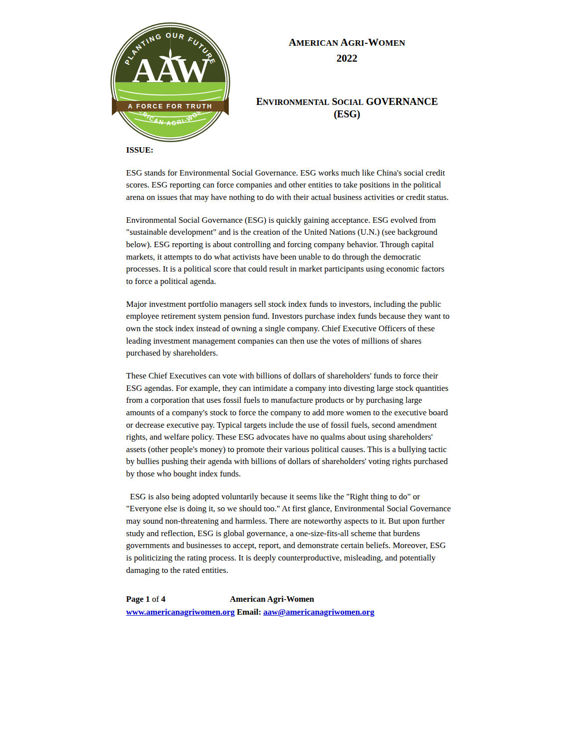PLANTING OUR FUTURE AMERICAN AGRI-WOMEN AAW A FORCE FOR TRUTH
AMERICAN AGRI-WOMEN
2022
ENVIRONMENTAL SOCIAL GOVERNANCE
(ESG)
ISSUE:
ESG stands for Environmental Social Governance. ESG works much like China's social credit scores. ESG reporting can force companies and other entities to take positions in the political arena on issues that may have nothing to do with their actual business activities or credit status.
Environmental Social Governance (ESG) is quickly gaining acceptance. ESG evolved from "sustainable development" and is the creation of the United Nations (U.N.) (see background below). ESG reporting is about controlling and forcing company behavior. Through capital markets, it attempts to do what activists have been unable to do through the democratic processes. It is a political score that could result in market participants using economic factors to force a political agenda.
Major investment portfolio managers sell stock index funds to investors, including the public employee retirement system pension fund. Investors purchase index funds because they want to own the stock index instead of owning a single company. Chief Executive Officers of these leading investment management companies can then use the votes of millions of shares purchased by shareholders.
These Chief Executives can vote with billions of dollars of shareholders' funds to force their ESG agendas. For example, they can intimidate a company into divesting large stock quantities from a corporation that uses fossil fuels to manufacture products or by purchasing large amounts of a company's stock to force the company to add more women to the executive board or decrease executive pay. Typical targets include the use of fossil fuels, second amendment rights, and welfare policy. These ESG advocates have no qualms about using shareholders' assets (other people's money) to promote their various political causes. This is a bullying tactic by bullies pushing their agenda with billions of dollars of shareholders' voting rights purchased by those who bought index funds.
ESG is also being adopted voluntarily because it seems like the "Right thing to do" or "Everyone else is doing it, so we should too." At first glance, Environmental Social Governance may sound non-threatening and harmless. There are noteworthy aspects to it. But upon further study and reflection, ESG is global governance, a one-size-fits-all scheme that burdens governments and businesses to accept, report, and demonstrate certain beliefs. Moreover, ESG is politicizing the rating process. It is deeply counterproductive, misleading, and potentially damaging to the rated entities.
Page 1 of 4 American Agri-Women
www.americanagriwomen.org Email: aaw@americanagriwomen.org